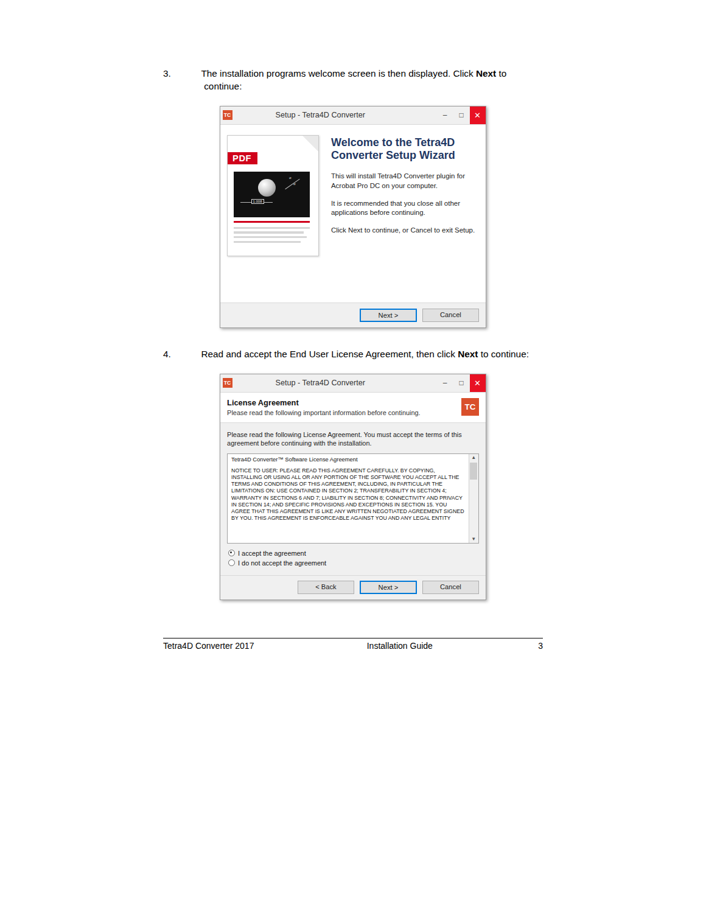3. The installation programs welcome screen is then displayed. Click Next to continue:
TC
Setup - Tetra4D Converter
– □ ✕
PDF
1.008
⌀
⌀
Welcome to the Tetra4D Converter Setup Wizard
This will install Tetra4D Converter plugin for Acrobat Pro DC on your computer.
It is recommended that you close all other applications before continuing.
Click Next to continue, or Cancel to exit Setup.
Next >
Cancel
4. Read and accept the End User License Agreement, then click Next to continue:
TC
Setup - Tetra4D Converter
– □ ✕
License Agreement
Please read the following important information before continuing.
TC
Please read the following License Agreement. You must accept the terms of this agreement before continuing with the installation.
Tetra4D Converter™ Software License Agreement
NOTICE TO USER: PLEASE READ THIS AGREEMENT CAREFULLY. BY COPYING, INSTALLING OR USING ALL OR ANY PORTION OF THE SOFTWARE YOU ACCEPT ALL THE TERMS AND CONDITIONS OF THIS AGREEMENT, INCLUDING, IN PARTICULAR THE LIMITATIONS ON: USE CONTAINED IN SECTION 2; TRANSFERABILITY IN SECTION 4; WARRANTY IN SECTIONS 6 AND 7; LIABILITY IN SECTION 8; CONNECTIVITY AND PRIVACY IN SECTION 14; AND SPECIFIC PROVISIONS AND EXCEPTIONS IN SECTION 15. YOU AGREE THAT THIS AGREEMENT IS LIKE ANY WRITTEN NEGOTIATED AGREEMENT SIGNED BY YOU. THIS AGREEMENT IS ENFORCEABLE AGAINST YOU AND ANY LEGAL ENTITY
▲
▼
I accept the agreement I do not accept the agreement
< Back
Next >
Cancel
Tetra4D Converter 2017
Installation Guide
3